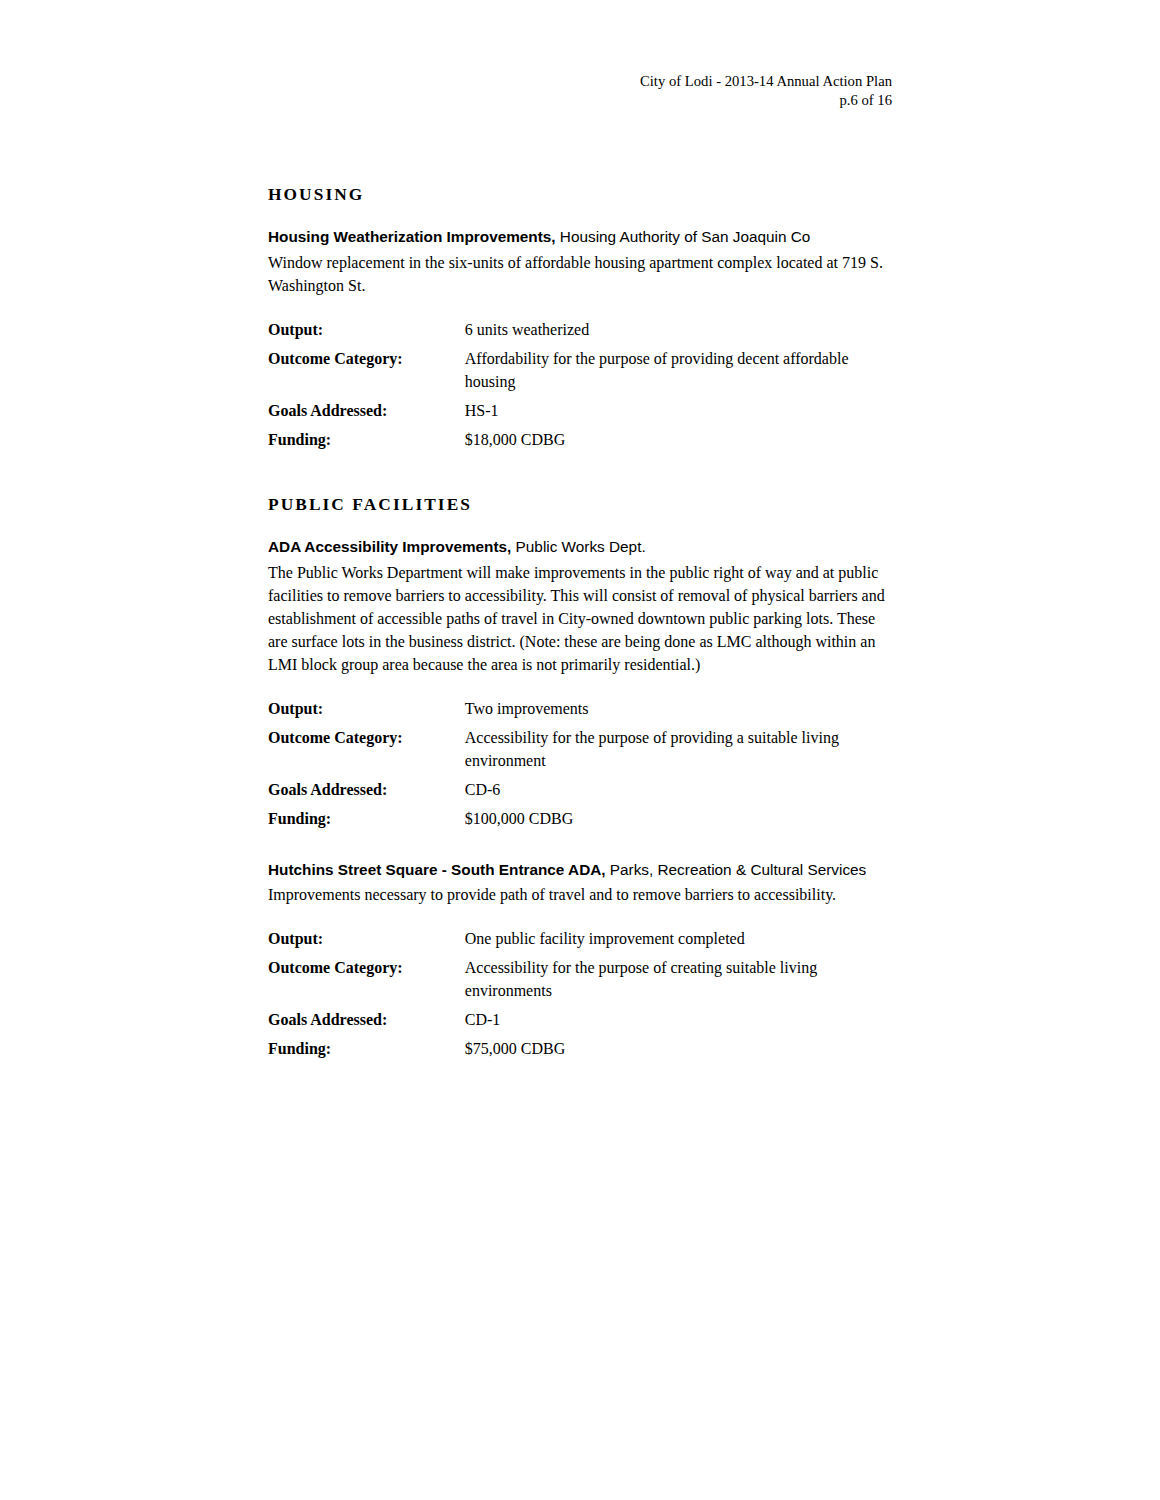City of Lodi - 2013-14 Annual Action Plan
p.6 of 16
Housing
Housing Weatherization Improvements, Housing Authority of San Joaquin Co
Window replacement in the six-units of affordable housing apartment complex located at 719 S. Washington St.
| Output: | 6 units weatherized |
| Outcome Category: | Affordability for the purpose of providing decent affordable housing |
| Goals Addressed: | HS-1 |
| Funding: | $18,000 CDBG |
Public Facilities
ADA Accessibility Improvements, Public Works Dept.
The Public Works Department will make improvements in the public right of way and at public facilities to remove barriers to accessibility. This will consist of removal of physical barriers and establishment of accessible paths of travel in City-owned downtown public parking lots. These are surface lots in the business district. (Note: these are being done as LMC although within an LMI block group area because the area is not primarily residential.)
| Output: | Two improvements |
| Outcome Category: | Accessibility for the purpose of providing a suitable living environment |
| Goals Addressed: | CD-6 |
| Funding: | $100,000 CDBG |
Hutchins Street Square - South Entrance ADA, Parks, Recreation & Cultural Services
Improvements necessary to provide path of travel and to remove barriers to accessibility.
| Output: | One public facility improvement completed |
| Outcome Category: | Accessibility for the purpose of creating suitable living environments |
| Goals Addressed: | CD-1 |
| Funding: | $75,000 CDBG |